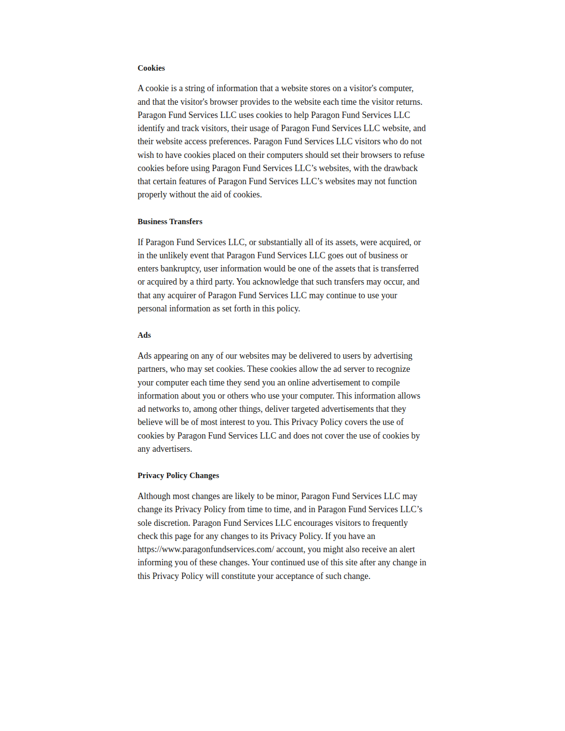Cookies
A cookie is a string of information that a website stores on a visitor's computer, and that the visitor's browser provides to the website each time the visitor returns. Paragon Fund Services LLC uses cookies to help Paragon Fund Services LLC identify and track visitors, their usage of Paragon Fund Services LLC website, and their website access preferences. Paragon Fund Services LLC visitors who do not wish to have cookies placed on their computers should set their browsers to refuse cookies before using Paragon Fund Services LLC’s websites, with the drawback that certain features of Paragon Fund Services LLC’s websites may not function properly without the aid of cookies.
Business Transfers
If Paragon Fund Services LLC, or substantially all of its assets, were acquired, or in the unlikely event that Paragon Fund Services LLC goes out of business or enters bankruptcy, user information would be one of the assets that is transferred or acquired by a third party. You acknowledge that such transfers may occur, and that any acquirer of Paragon Fund Services LLC may continue to use your personal information as set forth in this policy.
Ads
Ads appearing on any of our websites may be delivered to users by advertising partners, who may set cookies. These cookies allow the ad server to recognize your computer each time they send you an online advertisement to compile information about you or others who use your computer. This information allows ad networks to, among other things, deliver targeted advertisements that they believe will be of most interest to you. This Privacy Policy covers the use of cookies by Paragon Fund Services LLC and does not cover the use of cookies by any advertisers.
Privacy Policy Changes
Although most changes are likely to be minor, Paragon Fund Services LLC may change its Privacy Policy from time to time, and in Paragon Fund Services LLC’s sole discretion. Paragon Fund Services LLC encourages visitors to frequently check this page for any changes to its Privacy Policy. If you have an https://www.paragonfundservices.com/ account, you might also receive an alert informing you of these changes. Your continued use of this site after any change in this Privacy Policy will constitute your acceptance of such change.